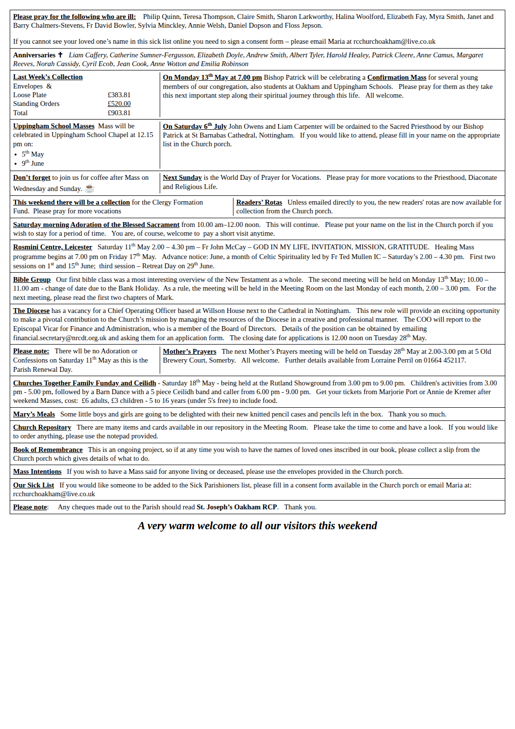| Please pray for the following who are ill: Philip Quinn, Teresa Thompson, Claire Smith, Sharon Larkworthy, Halina Woolford, Elizabeth Fay, Myra Smith, Janet and Barry Chalmers-Stevens, Fr David Bowler, Sylvia Minckley, Annie Welsh, Daniel Dopson and Floss Jepson. If you cannot see your loved one’s name in this sick list online you need to sign a consent form – please email Maria at rcchurchoakham@live.co.uk |
| Anniversaries ✝ Liam Caffery, Catherine Sumner-Fergusson, Elizabeth Doyle, Andrew Smith, Albert Tyler, Harold Healey, Patrick Cleere, Anne Camus, Margaret Reeves, Norah Cassidy, Cyril Ecob, Jean Cook, Anne Wotton and Emilia Robinson |
| Last Week’s Collection / Envelopes & / / / Loose Plate / £383.81 / / Standing Orders / £520.00 / / Total / £903.81 / On Monday 13 th May at 7.00 pm Bishop Patrick will be celebrating a Confirmation Mass for several young members of our congregation, also students at Oakham and Uppingham Schools. Please pray for them as they take this next important step along their spiritual journey through this life. All welcome. |
| Uppingham School Masses Mass will be celebrated in Uppingham School Chapel at 12.15 pm on: 5 th May 9 th June On Saturday 6 th July John Owens and Liam Carpenter will be ordained to the Sacred Priesthood by our Bishop Patrick at St Barnabas Cathedral, Nottingham. If you would like to attend, please fill in your name on the appropriate list in the Church porch. |
| Don’t forget to join us for coffee after Mass on Wednesday and Sunday. ☕ Next Sunday is the World Day of Prayer for Vocations. Please pray for more vocations to the Priesthood, Diaconate and Religious Life. |
| This weekend there will be a collection for the Clergy Formation Fund. Please pray for more vocations Readers’ Rotas Unless emailed directly to you, the new readers' rotas are now available for collection from the Church porch. |
| Saturday morning Adoration of the Blessed Sacrament from 10.00 am–12.00 noon. This will continue. Please put your name on the list in the Church porch if you wish to stay for a period of time. You are, of course, welcome to pay a short visit anytime. |
| Rosmini Centre, Leicester Saturday 11 th May 2.00 – 4.30 pm – Fr John McCay – GOD IN MY LIFE, INVITATION, MISSION, GRATITUDE. Healing Mass programme begins at 7.00 pm on Friday 17 th May. Advance notice: June, a month of Celtic Spirituality led by Fr Ted Mullen IC – Saturday’s 2.00 – 4.30 pm. First two sessions on 1 st and 15 th June; third session – Retreat Day on 29 th June. |
| Bible Group Our first bible class was a most interesting overview of the New Testament as a whole. The second meeting will be held on Monday 13 th May; 10.00 – 11.00 am - change of date due to the Bank Holiday. As a rule, the meeting will be held in the Meeting Room on the last Monday of each month, 2.00 – 3.00 pm. For the next meeting, please read the first two chapters of Mark. |
| The Diocese has a vacancy for a Chief Operating Officer based at Willson House next to the Cathedral in Nottingham. This new role will provide an exciting opportunity to make a pivotal contribution to the Church’s mission by managing the resources of the Diocese in a creative and professional manner. The COO will report to the Episcopal Vicar for Finance and Administration, who is a member of the Board of Directors. Details of the position can be obtained by emailing financial.secretary@nrcdt.org.uk and asking them for an application form. The closing date for applications is 12.00 noon on Tuesday 28 th May. |
| Please note: There wll be no Adoration or Confessions on Saturday 11 th May as this is the Parish Renewal Day. Mother’s Prayers The next Mother’s Prayers meeting will be held on Tuesday 28 th May at 2.00-3.00 pm at 5 Old Brewery Court, Somerby. All welcome. Further details available from Lorraine Perril on 01664 452117. |
| Churches Together Family Funday and Ceilidh - Saturday 18 th May - being held at the Rutland Showground from 3.00 pm to 9.00 pm. Children's activities from 3.00 pm - 5.00 pm, followed by a Barn Dance with a 5 piece Ceilidh band and caller from 6.00 pm - 9.00 pm. Get your tickets from Marjorie Port or Annie de Kremer after weekend Masses, cost: £6 adults, £3 children - 5 to 16 years (under 5's free) to include food. |
| Mary’s Meals Some little boys and girls are going to be delighted with their new knitted pencil cases and pencils left in the box. Thank you so much. |
| Church Repository There are many items and cards available in our repository in the Meeting Room. Please take the time to come and have a look. If you would like to order anything, please use the notepad provided. |
| Book of Remembrance This is an ongoing project, so if at any time you wish to have the names of loved ones inscribed in our book, please collect a slip from the Church porch which gives details of what to do. |
| Mass Intentions If you wish to have a Mass said for anyone living or deceased, please use the envelopes provided in the Church porch. |
| Our Sick List If you would like someone to be added to the Sick Parishioners list, please fill in a consent form available in the Church porch or email Maria at: rcchurchoakham@live.co.uk |
| Please note : Any cheques made out to the Parish should read St. Joseph’s Oakham RCP . Thank you. |
A very warm welcome to all our visitors this weekend